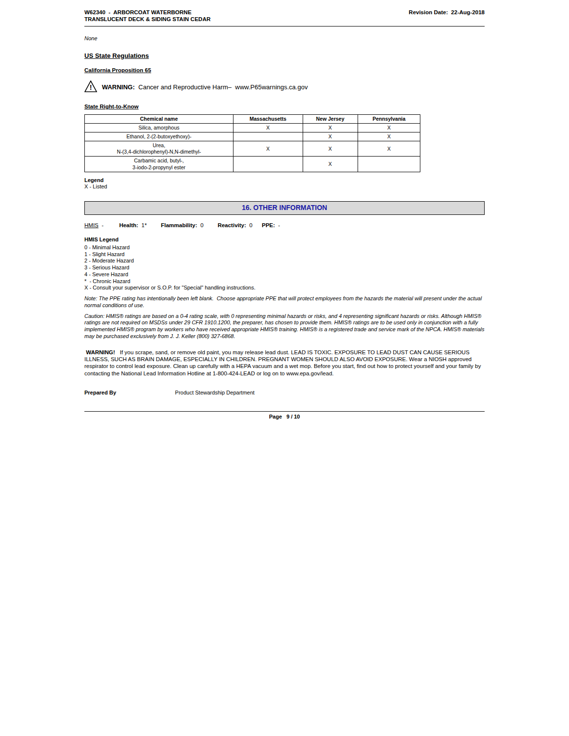W62340 - ARBORCOAT WATERBORNE
TRANSLUCENT DECK & SIDING STAIN CEDAR
Revision Date: 22-Aug-2018
None
US State Regulations
California Proposition 65
! WARNING: Cancer and Reproductive Harm– www.P65warnings.ca.gov
State Right-to-Know
| Chemical name | Massachusetts | New Jersey | Pennsylvania |
| --- | --- | --- | --- |
| Silica, amorphous | X | X | X |
| Ethanol, 2-(2-butoxyethoxy)- | | X | X |
| Urea, N-(3,4-dichlorophenyl)-N,N-dimethyl- | X | X | X |
| Carbamic acid, butyl-, 3-iodo-2-propynyl ester | | X | |
Legend
X - Listed
16. OTHER INFORMATION
HMIS - Health: 1* Flammability: 0 Reactivity: 0 PPE: -
HMIS Legend
0 - Minimal Hazard
1 - Slight Hazard
2 - Moderate Hazard
3 - Serious Hazard
4 - Severe Hazard
* - Chronic Hazard
X - Consult your supervisor or S.O.P. for "Special" handling instructions.
Note: The PPE rating has intentionally been left blank. Choose appropriate PPE that will protect employees from the hazards the material will present under the actual normal conditions of use.
Caution: HMIS® ratings are based on a 0-4 rating scale, with 0 representing minimal hazards or risks, and 4 representing significant hazards or risks. Although HMIS® ratings are not required on MSDSs under 29 CFR 1910.1200, the preparer, has chosen to provide them. HMIS® ratings are to be used only in conjunction with a fully implemented HMIS® program by workers who have received appropriate HMIS® training. HMIS® is a registered trade and service mark of the NPCA. HMIS® materials may be purchased exclusively from J. J. Keller (800) 327-6868.
WARNING! If you scrape, sand, or remove old paint, you may release lead dust. LEAD IS TOXIC. EXPOSURE TO LEAD DUST CAN CAUSE SERIOUS ILLNESS, SUCH AS BRAIN DAMAGE, ESPECIALLY IN CHILDREN. PREGNANT WOMEN SHOULD ALSO AVOID EXPOSURE. Wear a NIOSH approved respirator to control lead exposure. Clean up carefully with a HEPA vacuum and a wet mop. Before you start, find out how to protect yourself and your family by contacting the National Lead Information Hotline at 1-800-424-LEAD or log on to www.epa.gov/lead.
Prepared ByProduct Stewardship Department
Page 9 / 10